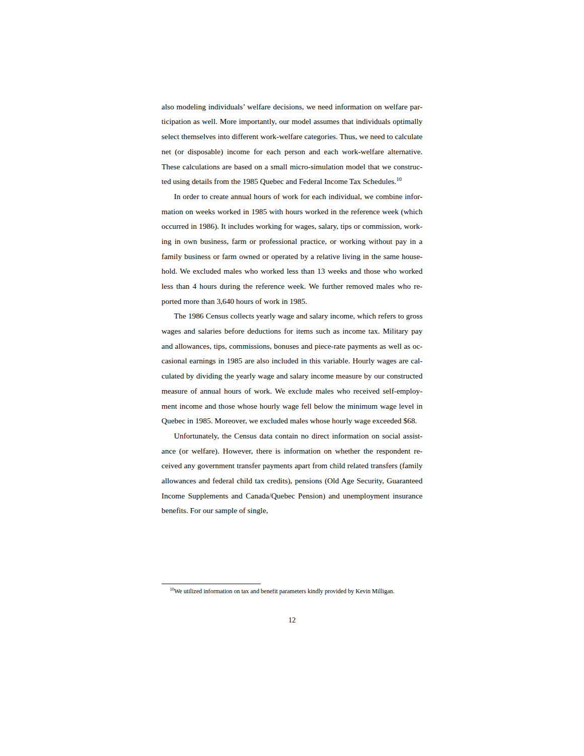also modeling individuals’ welfare decisions, we need information on welfare participation as well. More importantly, our model assumes that individuals optimally select themselves into different work-welfare categories. Thus, we need to calculate net (or disposable) income for each person and each work-welfare alternative. These calculations are based on a small micro-simulation model that we constructed using details from the 1985 Quebec and Federal Income Tax Schedules.10
In order to create annual hours of work for each individual, we combine information on weeks worked in 1985 with hours worked in the reference week (which occurred in 1986). It includes working for wages, salary, tips or commission, working in own business, farm or professional practice, or working without pay in a family business or farm owned or operated by a relative living in the same household. We excluded males who worked less than 13 weeks and those who worked less than 4 hours during the reference week. We further removed males who reported more than 3,640 hours of work in 1985.
The 1986 Census collects yearly wage and salary income, which refers to gross wages and salaries before deductions for items such as income tax. Military pay and allowances, tips, commissions, bonuses and piece-rate payments as well as occasional earnings in 1985 are also included in this variable. Hourly wages are calculated by dividing the yearly wage and salary income measure by our constructed measure of annual hours of work. We exclude males who received self-employment income and those whose hourly wage fell below the minimum wage level in Quebec in 1985. Moreover, we excluded males whose hourly wage exceeded $68.
Unfortunately, the Census data contain no direct information on social assistance (or welfare). However, there is information on whether the respondent received any government transfer payments apart from child related transfers (family allowances and federal child tax credits), pensions (Old Age Security, Guaranteed Income Supplements and Canada/Quebec Pension) and unemployment insurance benefits. For our sample of single,
10We utilized information on tax and benefit parameters kindly provided by Kevin Milligan.
12